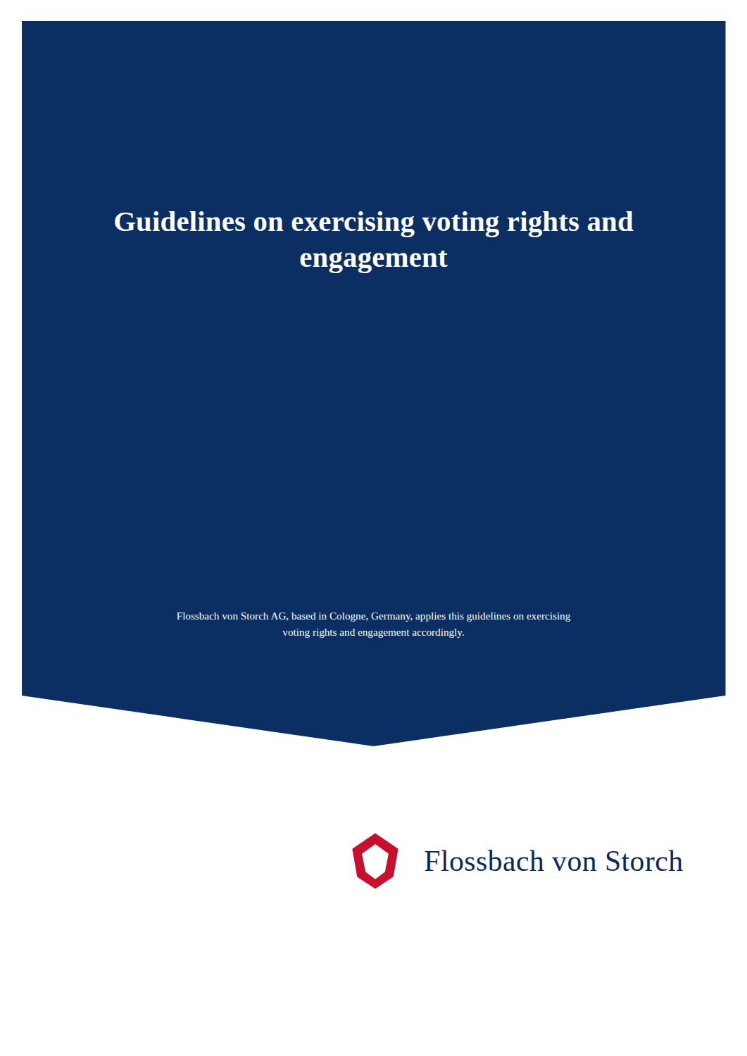Guidelines on exercising voting rights and engagement
Flossbach von Storch AG, based in Cologne, Germany, applies this guidelines on exercising voting rights and engagement accordingly.
Flossbach von Storch